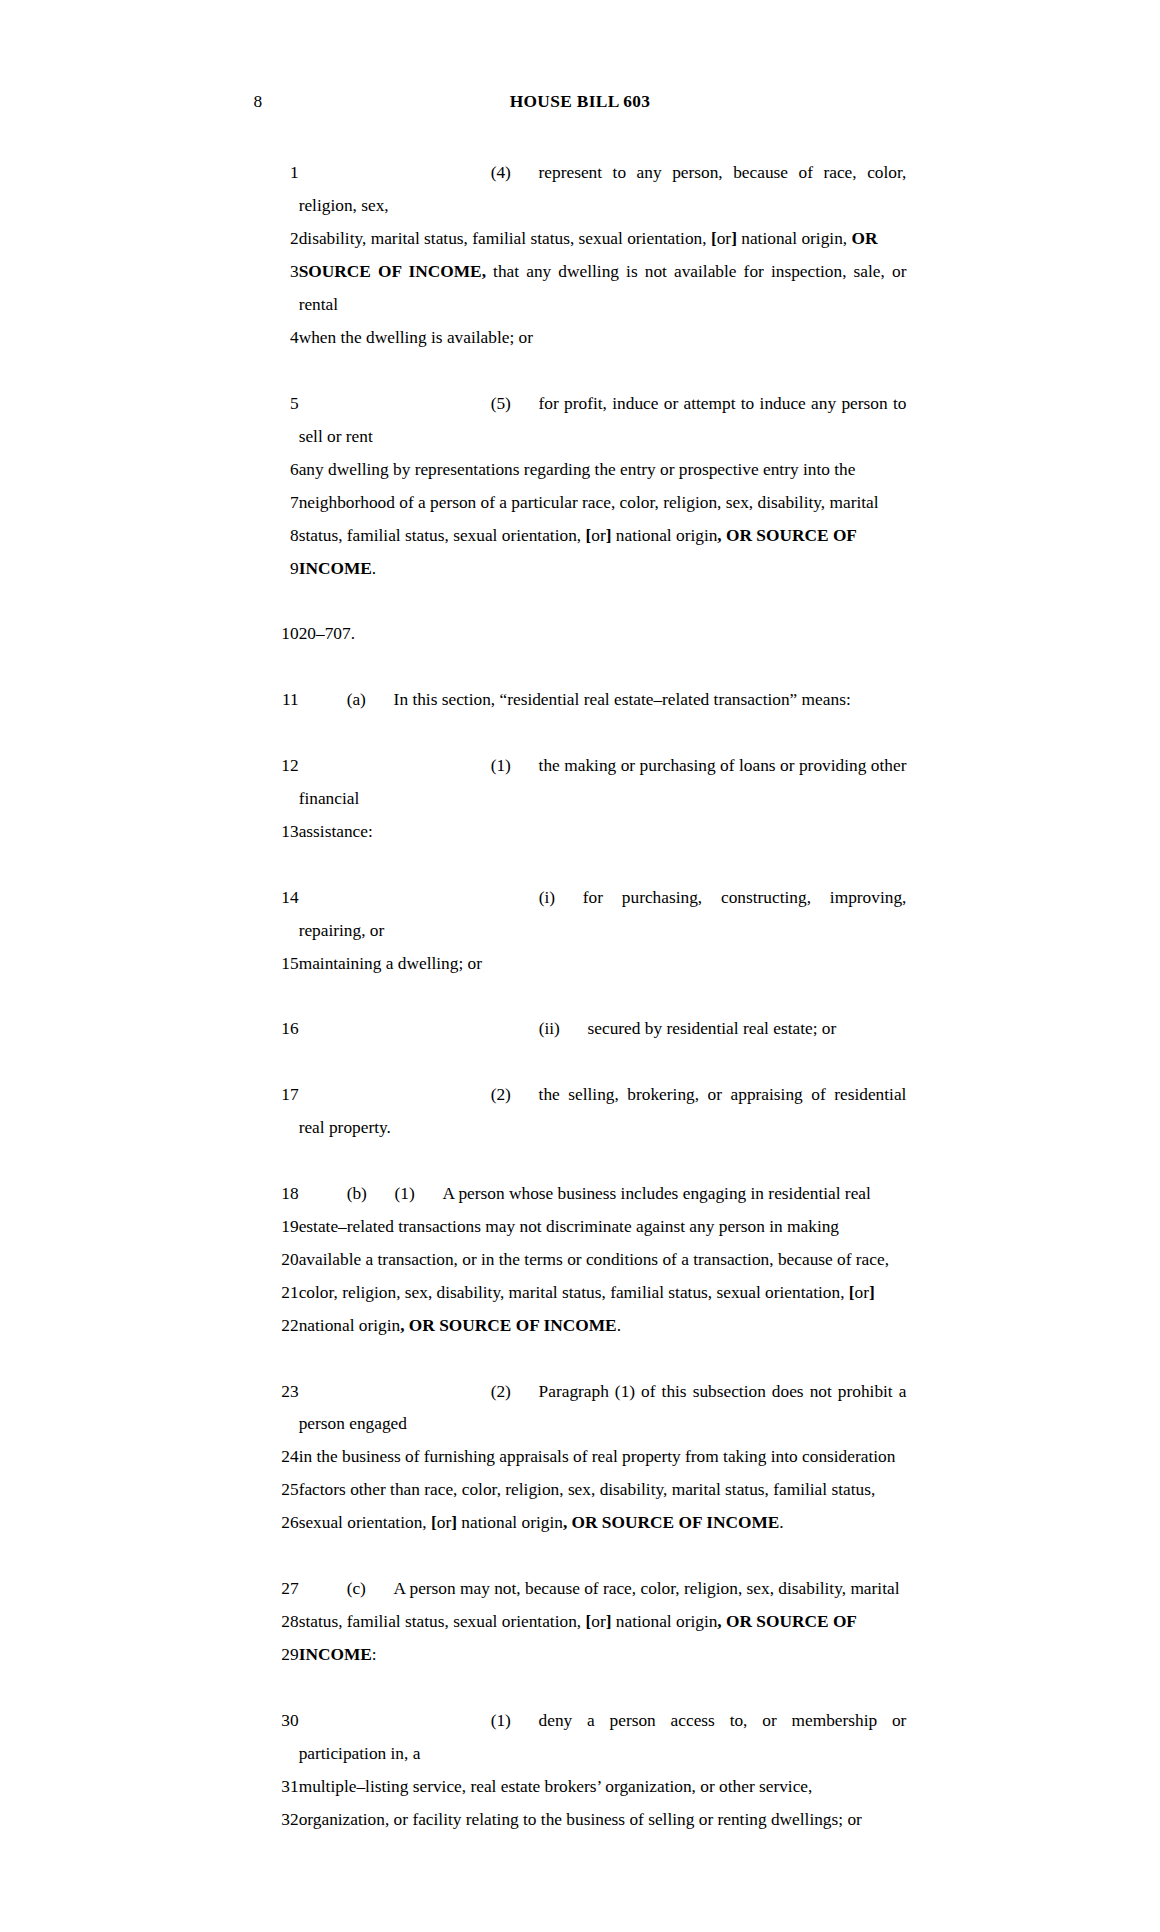8
HOUSE BILL 603
| 1 | (4) represent to any person, because of race, color, religion, sex, |
| 2 | disability, marital status, familial status, sexual orientation, [ or ] national origin, OR |
| 3 | SOURCE OF INCOME, that any dwelling is not available for inspection, sale, or rental |
| 4 | when the dwelling is available; or |
| 5 | (5) for profit, induce or attempt to induce any person to sell or rent |
| 6 | any dwelling by representations regarding the entry or prospective entry into the |
| 7 | neighborhood of a person of a particular race, color, religion, sex, disability, marital |
| 8 | status, familial status, sexual orientation, [ or ] national origin , OR SOURCE OF |
| 9 | INCOME . |
| 10 | 20–707. |
| 11 | (a) In this section, “residential real estate–related transaction” means: |
| 12 | (1) the making or purchasing of loans or providing other financial |
| 13 | assistance: |
| 14 | (i) for purchasing, constructing, improving, repairing, or |
| 15 | maintaining a dwelling; or |
| 16 | (ii) secured by residential real estate; or |
| 17 | (2) the selling, brokering, or appraising of residential real property. |
| 18 | (b) (1) A person whose business includes engaging in residential real |
| 19 | estate–related transactions may not discriminate against any person in making |
| 20 | available a transaction, or in the terms or conditions of a transaction, because of race, |
| 21 | color, religion, sex, disability, marital status, familial status, sexual orientation, [ or ] |
| 22 | national origin , OR SOURCE OF INCOME . |
| 23 | (2) Paragraph (1) of this subsection does not prohibit a person engaged |
| 24 | in the business of furnishing appraisals of real property from taking into consideration |
| 25 | factors other than race, color, religion, sex, disability, marital status, familial status, |
| 26 | sexual orientation, [ or ] national origin , OR SOURCE OF INCOME . |
| 27 | (c) A person may not, because of race, color, religion, sex, disability, marital |
| 28 | status, familial status, sexual orientation, [ or ] national origin , OR SOURCE OF |
| 29 | INCOME : |
| 30 | (1) deny a person access to, or membership or participation in, a |
| 31 | multiple–listing service, real estate brokers’ organization, or other service, |
| 32 | organization, or facility relating to the business of selling or renting dwellings; or |